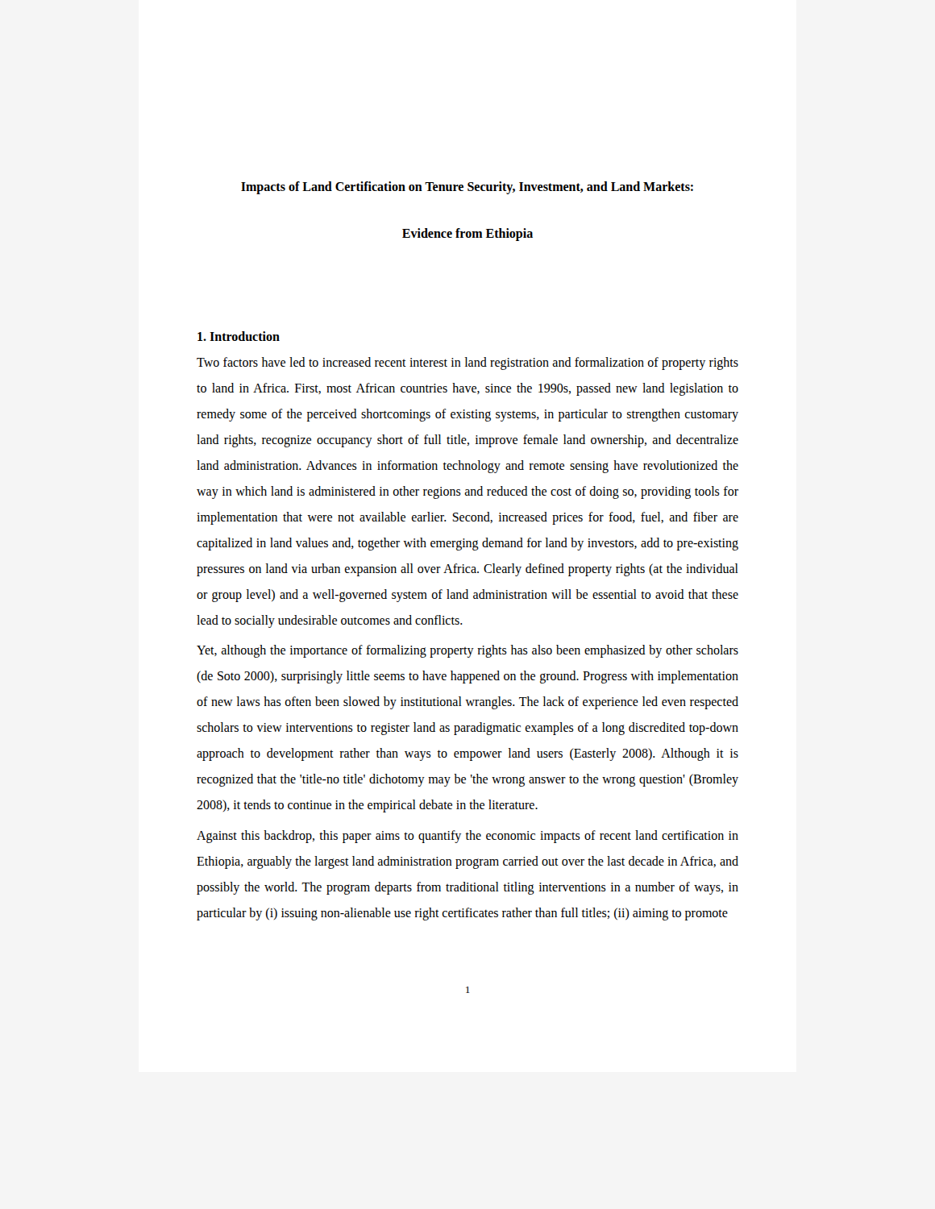Impacts of Land Certification on Tenure Security, Investment, and Land Markets: Evidence from Ethiopia
1. Introduction
Two factors have led to increased recent interest in land registration and formalization of property rights to land in Africa. First, most African countries have, since the 1990s, passed new land legislation to remedy some of the perceived shortcomings of existing systems, in particular to strengthen customary land rights, recognize occupancy short of full title, improve female land ownership, and decentralize land administration. Advances in information technology and remote sensing have revolutionized the way in which land is administered in other regions and reduced the cost of doing so, providing tools for implementation that were not available earlier. Second, increased prices for food, fuel, and fiber are capitalized in land values and, together with emerging demand for land by investors, add to pre-existing pressures on land via urban expansion all over Africa. Clearly defined property rights (at the individual or group level) and a well-governed system of land administration will be essential to avoid that these lead to socially undesirable outcomes and conflicts.
Yet, although the importance of formalizing property rights has also been emphasized by other scholars (de Soto 2000), surprisingly little seems to have happened on the ground. Progress with implementation of new laws has often been slowed by institutional wrangles. The lack of experience led even respected scholars to view interventions to register land as paradigmatic examples of a long discredited top-down approach to development rather than ways to empower land users (Easterly 2008). Although it is recognized that the 'title-no title' dichotomy may be 'the wrong answer to the wrong question' (Bromley 2008), it tends to continue in the empirical debate in the literature.
Against this backdrop, this paper aims to quantify the economic impacts of recent land certification in Ethiopia, arguably the largest land administration program carried out over the last decade in Africa, and possibly the world. The program departs from traditional titling interventions in a number of ways, in particular by (i) issuing non-alienable use right certificates rather than full titles; (ii) aiming to promote
1